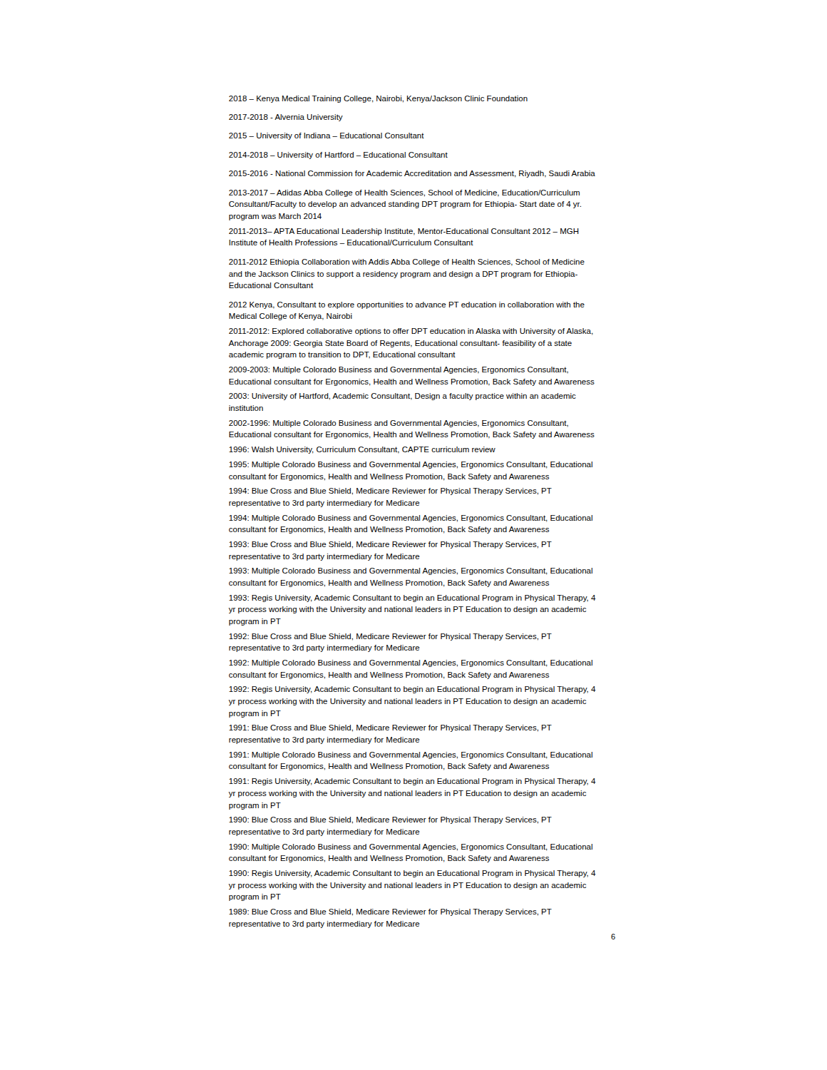2018 – Kenya Medical Training College, Nairobi, Kenya/Jackson Clinic Foundation
2017-2018 - Alvernia University
2015 – University of Indiana – Educational Consultant
2014-2018 – University of Hartford – Educational Consultant
2015-2016 - National Commission for Academic Accreditation and Assessment, Riyadh, Saudi Arabia
2013-2017 – Adidas Abba College of Health Sciences, School of Medicine, Education/Curriculum Consultant/Faculty to develop an advanced standing DPT program for Ethiopia- Start date of 4 yr. program was March 2014
2011-2013– APTA Educational Leadership Institute, Mentor-Educational Consultant 2012 – MGH Institute of Health Professions – Educational/Curriculum Consultant
2011-2012 Ethiopia Collaboration with Addis Abba College of Health Sciences, School of Medicine and the Jackson Clinics to support a residency program and design a DPT program for Ethiopia- Educational Consultant
2012 Kenya, Consultant to explore opportunities to advance PT education in collaboration with the Medical College of Kenya, Nairobi
2011-2012: Explored collaborative options to offer DPT education in Alaska with University of Alaska, Anchorage 2009: Georgia State Board of Regents, Educational consultant- feasibility of a state academic program to transition to DPT, Educational consultant
2009-2003: Multiple Colorado Business and Governmental Agencies, Ergonomics Consultant, Educational consultant for Ergonomics, Health and Wellness Promotion, Back Safety and Awareness
2003: University of Hartford, Academic Consultant, Design a faculty practice within an academic institution
2002-1996: Multiple Colorado Business and Governmental Agencies, Ergonomics Consultant, Educational consultant for Ergonomics, Health and Wellness Promotion, Back Safety and Awareness
1996: Walsh University, Curriculum Consultant, CAPTE curriculum review
1995: Multiple Colorado Business and Governmental Agencies, Ergonomics Consultant, Educational consultant for Ergonomics, Health and Wellness Promotion, Back Safety and Awareness
1994: Blue Cross and Blue Shield, Medicare Reviewer for Physical Therapy Services, PT representative to 3rd party intermediary for Medicare
1994: Multiple Colorado Business and Governmental Agencies, Ergonomics Consultant, Educational consultant for Ergonomics, Health and Wellness Promotion, Back Safety and Awareness
1993: Blue Cross and Blue Shield, Medicare Reviewer for Physical Therapy Services, PT representative to 3rd party intermediary for Medicare
1993: Multiple Colorado Business and Governmental Agencies, Ergonomics Consultant, Educational consultant for Ergonomics, Health and Wellness Promotion, Back Safety and Awareness
1993: Regis University, Academic Consultant to begin an Educational Program in Physical Therapy, 4 yr process working with the University and national leaders in PT Education to design an academic program in PT
1992: Blue Cross and Blue Shield, Medicare Reviewer for Physical Therapy Services, PT representative to 3rd party intermediary for Medicare
1992: Multiple Colorado Business and Governmental Agencies, Ergonomics Consultant, Educational consultant for Ergonomics, Health and Wellness Promotion, Back Safety and Awareness
1992: Regis University, Academic Consultant to begin an Educational Program in Physical Therapy, 4 yr process working with the University and national leaders in PT Education to design an academic program in PT
1991: Blue Cross and Blue Shield, Medicare Reviewer for Physical Therapy Services, PT representative to 3rd party intermediary for Medicare
1991: Multiple Colorado Business and Governmental Agencies, Ergonomics Consultant, Educational consultant for Ergonomics, Health and Wellness Promotion, Back Safety and Awareness
1991: Regis University, Academic Consultant to begin an Educational Program in Physical Therapy, 4 yr process working with the University and national leaders in PT Education to design an academic program in PT
1990: Blue Cross and Blue Shield, Medicare Reviewer for Physical Therapy Services, PT representative to 3rd party intermediary for Medicare
1990: Multiple Colorado Business and Governmental Agencies, Ergonomics Consultant, Educational consultant for Ergonomics, Health and Wellness Promotion, Back Safety and Awareness
1990: Regis University, Academic Consultant to begin an Educational Program in Physical Therapy, 4 yr process working with the University and national leaders in PT Education to design an academic program in PT
1989: Blue Cross and Blue Shield, Medicare Reviewer for Physical Therapy Services, PT representative to 3rd party intermediary for Medicare
6